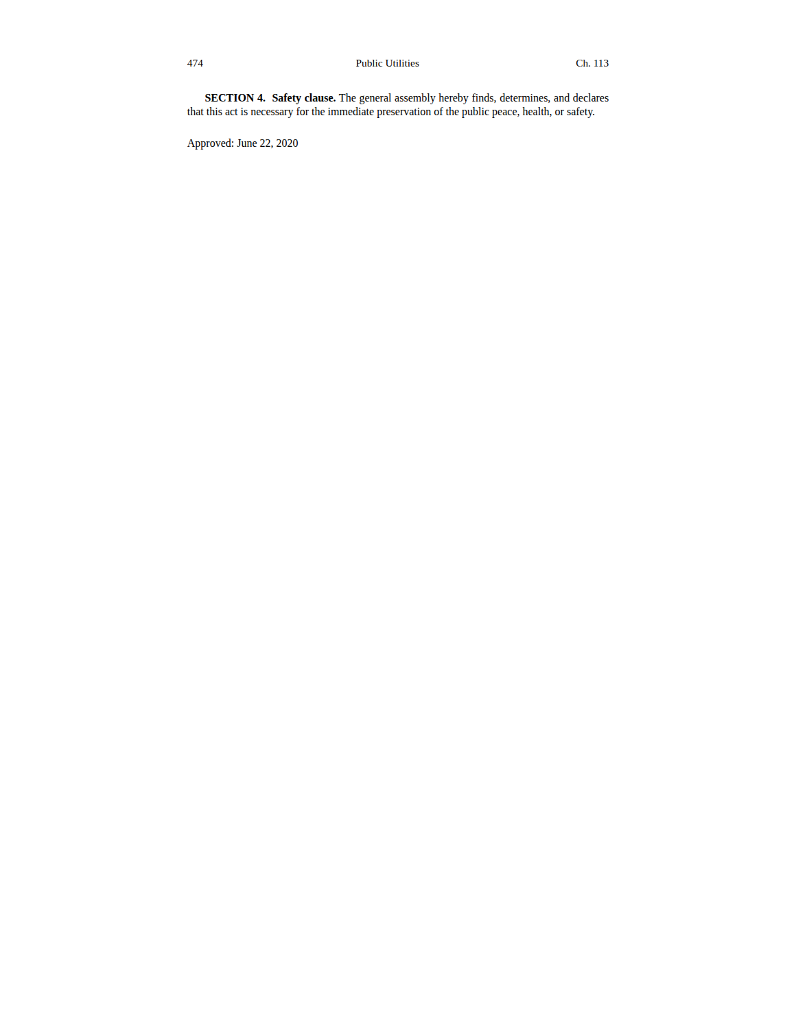474 Public Utilities Ch. 113
SECTION 4. Safety clause. The general assembly hereby finds, determines, and declares that this act is necessary for the immediate preservation of the public peace, health, or safety.
Approved: June 22, 2020